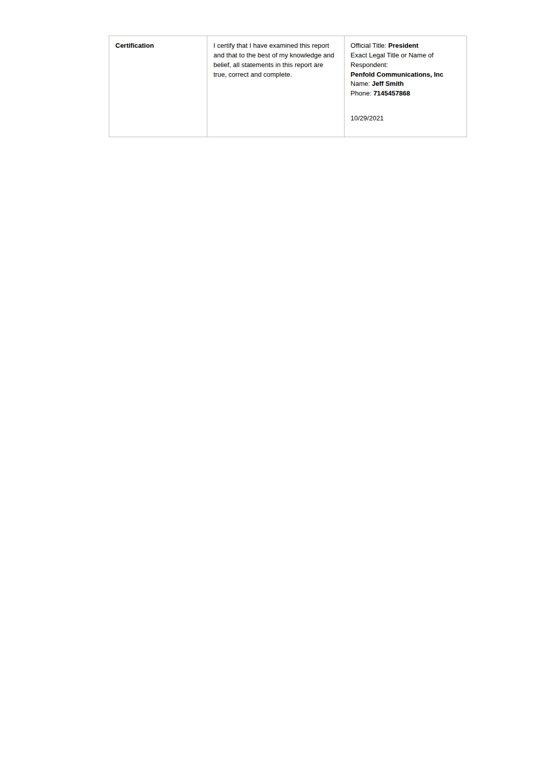| Certification | I certify that I have examined this report and that to the best of my knowledge and belief, all statements in this report are true, correct and complete. | Official Title: President Exact Legal Title or Name of Respondent: Penfold Communications, Inc Name: Jeff Smith Phone: 7145457868 10/29/2021 |